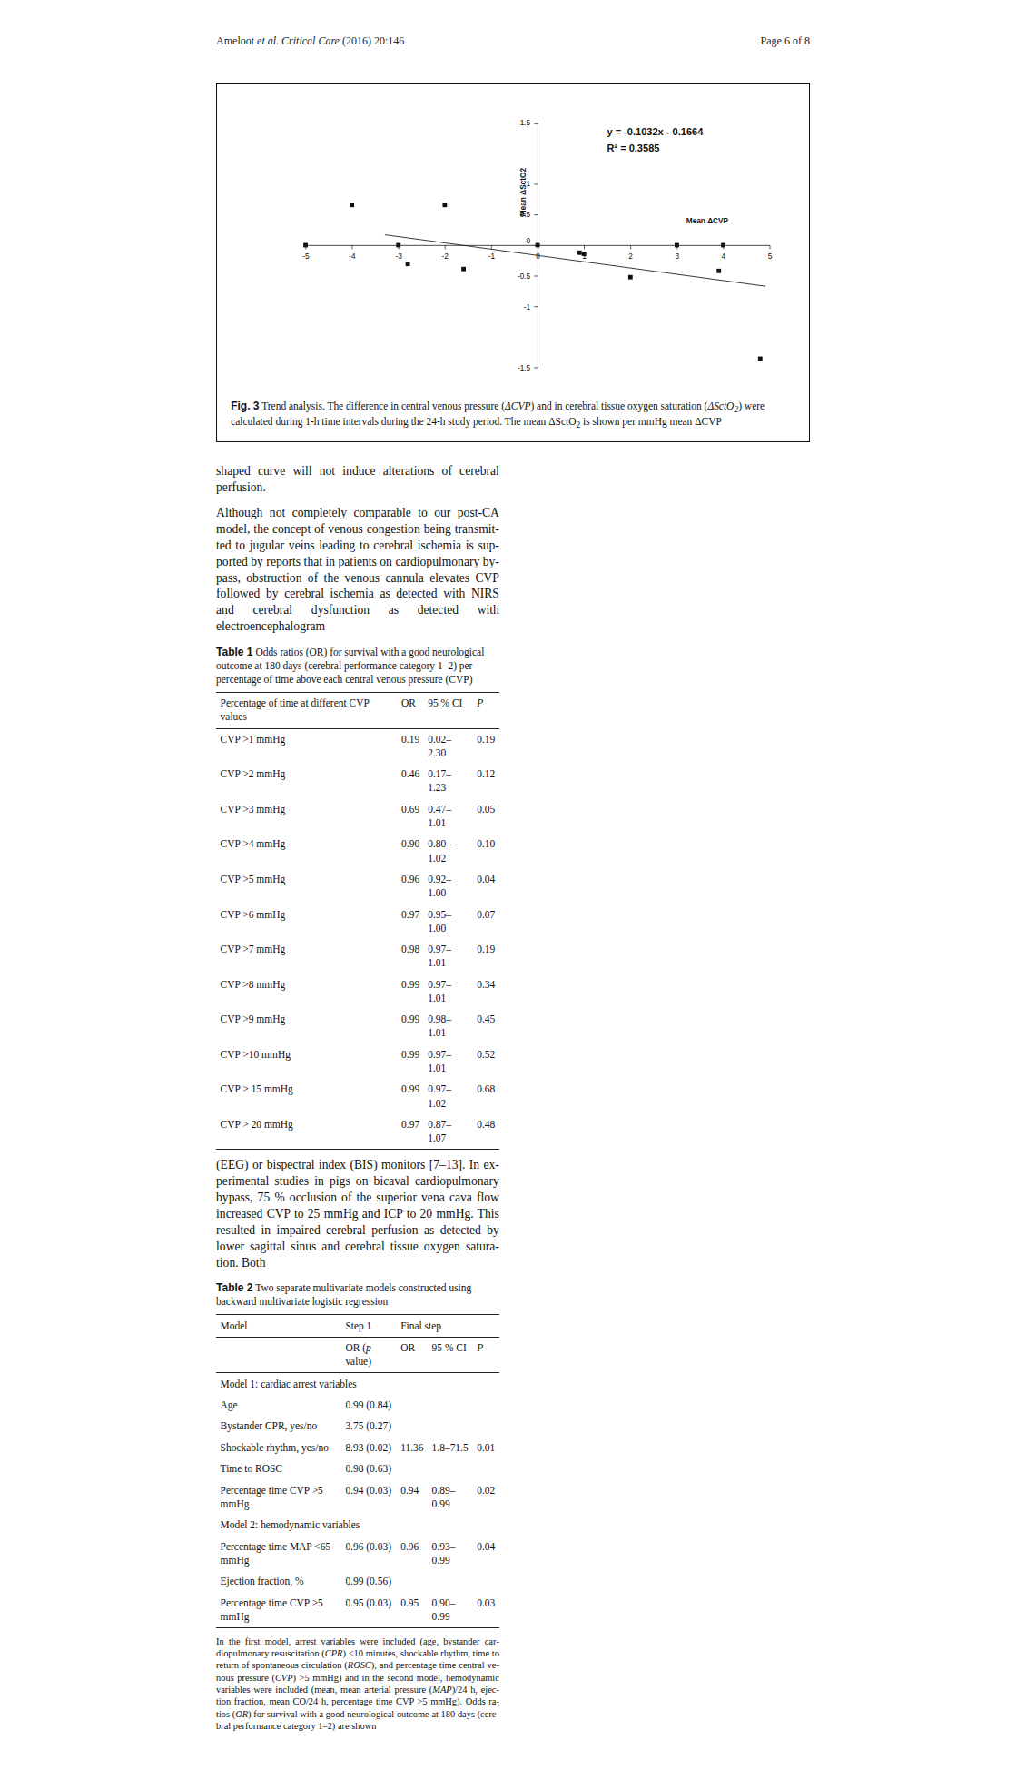Ameloot et al. Critical Care (2016) 20:146
Page 6 of 8
plot area mapping: x: -5..5 -> px 120..860 y: -1.5..1.5 -> py 430..40 1.5 1 0.5 0 -0.5 -1 -1.5 -5 -4 -3 -2 -1 0 1 2 3 4 5 Mean ΔSctO2 Mean ΔCVP y = -0.1032x - 0.1664 R² = 0.3585
Fig. 3 Trend analysis. The difference in central venous pressure (ΔCVP) and in cerebral tissue oxygen saturation (ΔSctO2) were calculated during 1-h time intervals during the 24-h study period. The mean ΔSctO2 is shown per mmHg mean ΔCVP
shaped curve will not induce alterations of cerebral perfusion.
Although not completely comparable to our post-CA model, the concept of venous congestion being transmitted to jugular veins leading to cerebral ischemia is supported by reports that in patients on cardiopulmonary bypass, obstruction of the venous cannula elevates CVP followed by cerebral ischemia as detected with NIRS and cerebral dysfunction as detected with electroencephalogram
Table 1 Odds ratios (OR) for survival with a good neurological outcome at 180 days (cerebral performance category 1–2) per percentage of time above each central venous pressure (CVP)
| Percentage of time at different CVP values | OR | 95 % CI | P |
| --- | --- | --- | --- |
| CVP >1 mmHg | 0.19 | 0.02–2.30 | 0.19 |
| CVP >2 mmHg | 0.46 | 0.17–1.23 | 0.12 |
| CVP >3 mmHg | 0.69 | 0.47–1.01 | 0.05 |
| CVP >4 mmHg | 0.90 | 0.80–1.02 | 0.10 |
| CVP >5 mmHg | 0.96 | 0.92–1.00 | 0.04 |
| CVP >6 mmHg | 0.97 | 0.95–1.00 | 0.07 |
| CVP >7 mmHg | 0.98 | 0.97–1.01 | 0.19 |
| CVP >8 mmHg | 0.99 | 0.97–1.01 | 0.34 |
| CVP >9 mmHg | 0.99 | 0.98–1.01 | 0.45 |
| CVP >10 mmHg | 0.99 | 0.97–1.01 | 0.52 |
| CVP > 15 mmHg | 0.99 | 0.97–1.02 | 0.68 |
| CVP > 20 mmHg | 0.97 | 0.87–1.07 | 0.48 |
(EEG) or bispectral index (BIS) monitors [7–13]. In experimental studies in pigs on bicaval cardiopulmonary bypass, 75 % occlusion of the superior vena cava flow increased CVP to 25 mmHg and ICP to 20 mmHg. This resulted in impaired cerebral perfusion as detected by lower sagittal sinus and cerebral tissue oxygen saturation. Both
Table 2 Two separate multivariate models constructed using backward multivariate logistic regression
| Model | Step 1 | Final step |
| --- | --- | --- |
| | OR ( p value) | OR | 95 % CI | P |
| Model 1: cardiac arrest variables |
| Age | 0.99 (0.84) | | | |
| Bystander CPR, yes/no | 3.75 (0.27) | | | |
| Shockable rhythm, yes/no | 8.93 (0.02) | 11.36 | 1.8–71.5 | 0.01 |
| Time to ROSC | 0.98 (0.63) | | | |
| Percentage time CVP >5 mmHg | 0.94 (0.03) | 0.94 | 0.89–0.99 | 0.02 |
| Model 2: hemodynamic variables |
| Percentage time MAP <65 mmHg | 0.96 (0.03) | 0.96 | 0.93–0.99 | 0.04 |
| Ejection fraction, % | 0.99 (0.56) | | | |
| Percentage time CVP >5 mmHg | 0.95 (0.03) | 0.95 | 0.90–0.99 | 0.03 |
In the first model, arrest variables were included (age, bystander cardiopulmonary resuscitation (CPR) <10 minutes, shockable rhythm, time to return of spontaneous circulation (ROSC), and percentage time central venous pressure (CVP) >5 mmHg) and in the second model, hemodynamic variables were included (mean, mean arterial pressure (MAP)/24 h, ejection fraction, mean CO/24 h, percentage time CVP >5 mmHg). Odds ratios (OR) for survival with a good neurological outcome at 180 days (cerebral performance category 1–2) are shown